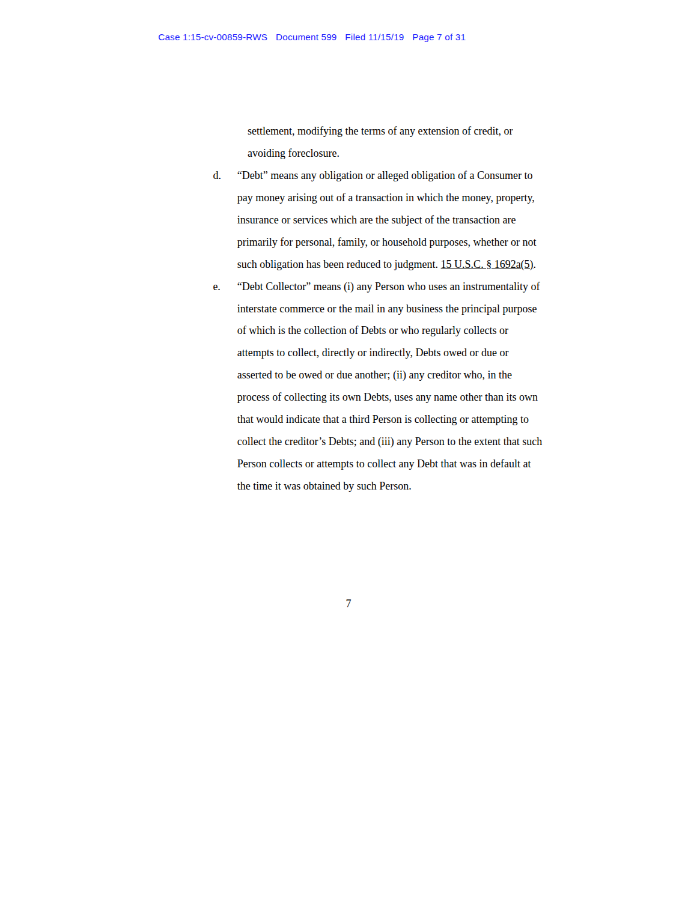Case 1:15-cv-00859-RWS Document 599 Filed 11/15/19 Page 7 of 31
settlement, modifying the terms of any extension of credit, or avoiding foreclosure.
d. “Debt” means any obligation or alleged obligation of a Consumer to pay money arising out of a transaction in which the money, property, insurance or services which are the subject of the transaction are primarily for personal, family, or household purposes, whether or not such obligation has been reduced to judgment. 15 U.S.C. § 1692a(5).
e. “Debt Collector” means (i) any Person who uses an instrumentality of interstate commerce or the mail in any business the principal purpose of which is the collection of Debts or who regularly collects or attempts to collect, directly or indirectly, Debts owed or due or asserted to be owed or due another; (ii) any creditor who, in the process of collecting its own Debts, uses any name other than its own that would indicate that a third Person is collecting or attempting to collect the creditor’s Debts; and (iii) any Person to the extent that such Person collects or attempts to collect any Debt that was in default at the time it was obtained by such Person.
7